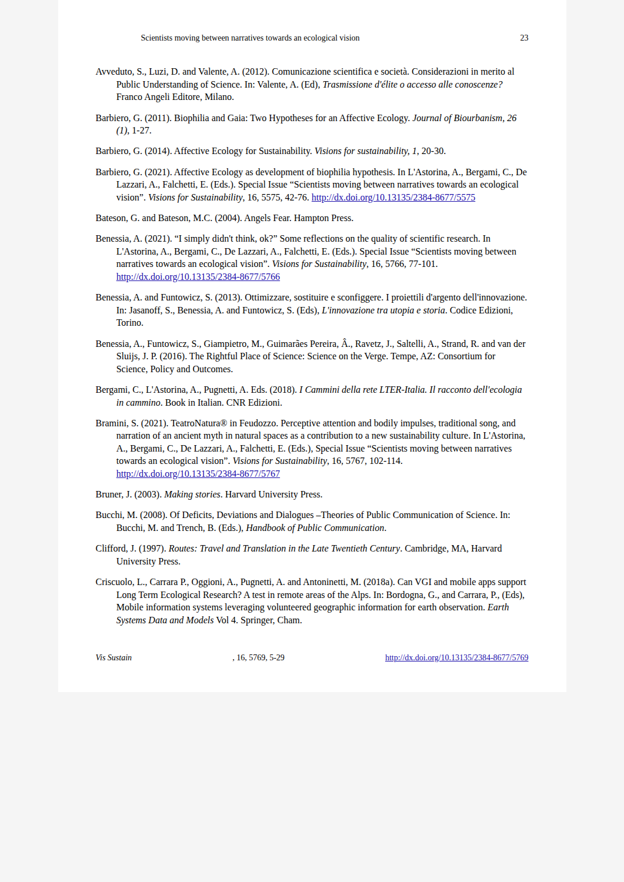Scientists moving between narratives towards an ecological vision 23
Avveduto, S., Luzi, D. and Valente, A. (2012). Comunicazione scientifica e società. Considerazioni in merito al Public Understanding of Science. In: Valente, A. (Ed), Trasmissione d'élite o accesso alle conoscenze? Franco Angeli Editore, Milano.
Barbiero, G. (2011). Biophilia and Gaia: Two Hypotheses for an Affective Ecology. Journal of Biourbanism, 26 (1), 1-27.
Barbiero, G. (2014). Affective Ecology for Sustainability. Visions for sustainability, 1, 20-30.
Barbiero, G. (2021). Affective Ecology as development of biophilia hypothesis. In L'Astorina, A., Bergami, C., De Lazzari, A., Falchetti, E. (Eds.). Special Issue “Scientists moving between narratives towards an ecological vision”. Visions for Sustainability, 16, 5575, 42-76. http://dx.doi.org/10.13135/2384-8677/5575
Bateson, G. and Bateson, M.C. (2004). Angels Fear. Hampton Press.
Benessia, A. (2021). “I simply didn't think, ok?” Some reflections on the quality of scientific research. In L'Astorina, A., Bergami, C., De Lazzari, A., Falchetti, E. (Eds.). Special Issue “Scientists moving between narratives towards an ecological vision”. Visions for Sustainability, 16, 5766, 77-101. http://dx.doi.org/10.13135/2384-8677/5766
Benessia, A. and Funtowicz, S. (2013). Ottimizzare, sostituire e sconfiggere. I proiettili d'argento dell'innovazione. In: Jasanoff, S., Benessia, A. and Funtowicz, S. (Eds), L'innovazione tra utopia e storia. Codice Edizioni, Torino.
Benessia, A., Funtowicz, S., Giampietro, M., Guimarães Pereira, Â., Ravetz, J., Saltelli, A., Strand, R. and van der Sluijs, J. P. (2016). The Rightful Place of Science: Science on the Verge. Tempe, AZ: Consortium for Science, Policy and Outcomes.
Bergami, C., L'Astorina, A., Pugnetti, A. Eds. (2018). I Cammini della rete LTER-Italia. Il racconto dell'ecologia in cammino. Book in Italian. CNR Edizioni.
Bramini, S. (2021). TeatroNatura® in Feudozzo. Perceptive attention and bodily impulses, traditional song, and narration of an ancient myth in natural spaces as a contribution to a new sustainability culture. In L'Astorina, A., Bergami, C., De Lazzari, A., Falchetti, E. (Eds.), Special Issue “Scientists moving between narratives towards an ecological vision”. Visions for Sustainability, 16, 5767, 102-114. http://dx.doi.org/10.13135/2384-8677/5767
Bruner, J. (2003). Making stories. Harvard University Press.
Bucchi, M. (2008). Of Deficits, Deviations and Dialogues –Theories of Public Communication of Science. In: Bucchi, M. and Trench, B. (Eds.), Handbook of Public Communication.
Clifford, J. (1997). Routes: Travel and Translation in the Late Twentieth Century. Cambridge, MA, Harvard University Press.
Criscuolo, L., Carrara P., Oggioni, A., Pugnetti, A. and Antoninetti, M. (2018a). Can VGI and mobile apps support Long Term Ecological Research? A test in remote areas of the Alps. In: Bordogna, G., and Carrara, P., (Eds), Mobile information systems leveraging volunteered geographic information for earth observation. Earth Systems Data and Models Vol 4. Springer, Cham.
Vis Sustain, 16, 5769, 5-29 http://dx.doi.org/10.13135/2384-8677/5769